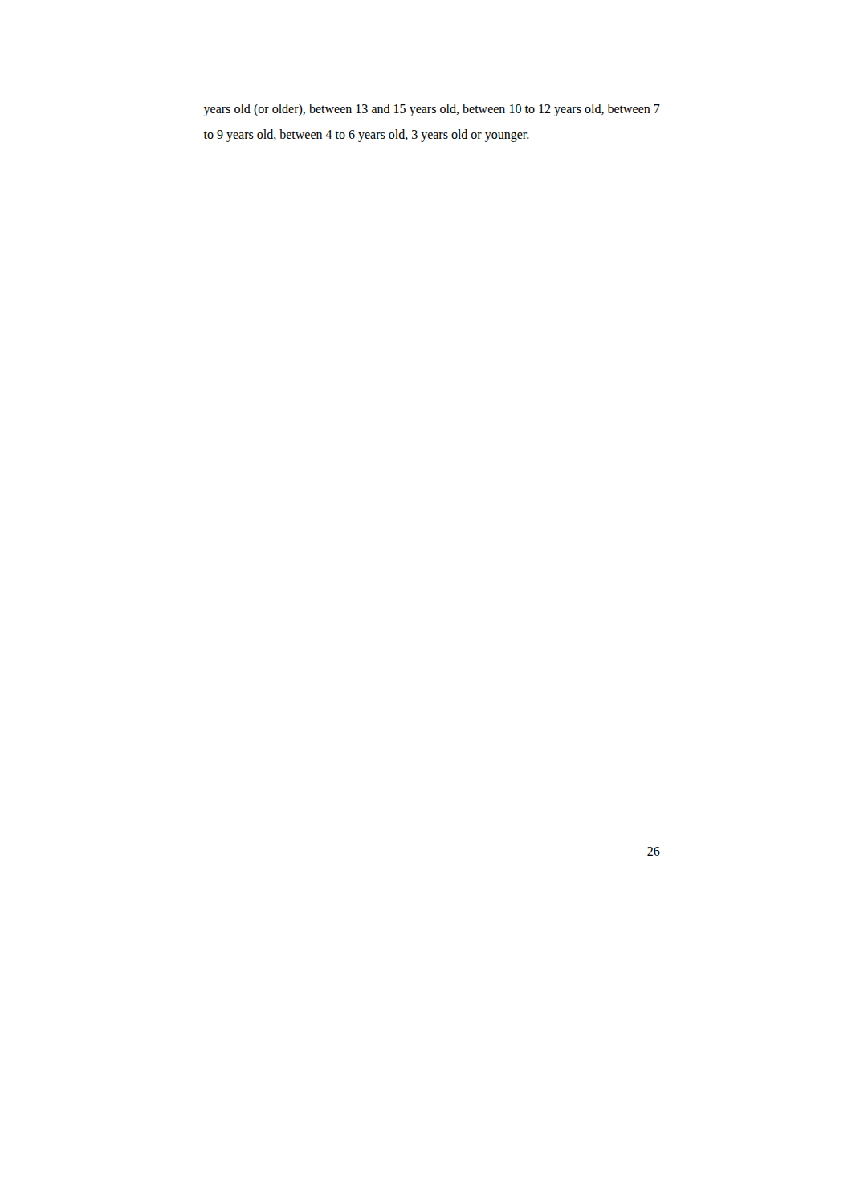years old (or older), between 13 and 15 years old, between 10 to 12 years old, between 7 to 9 years old, between 4 to 6 years old, 3 years old or younger.
26